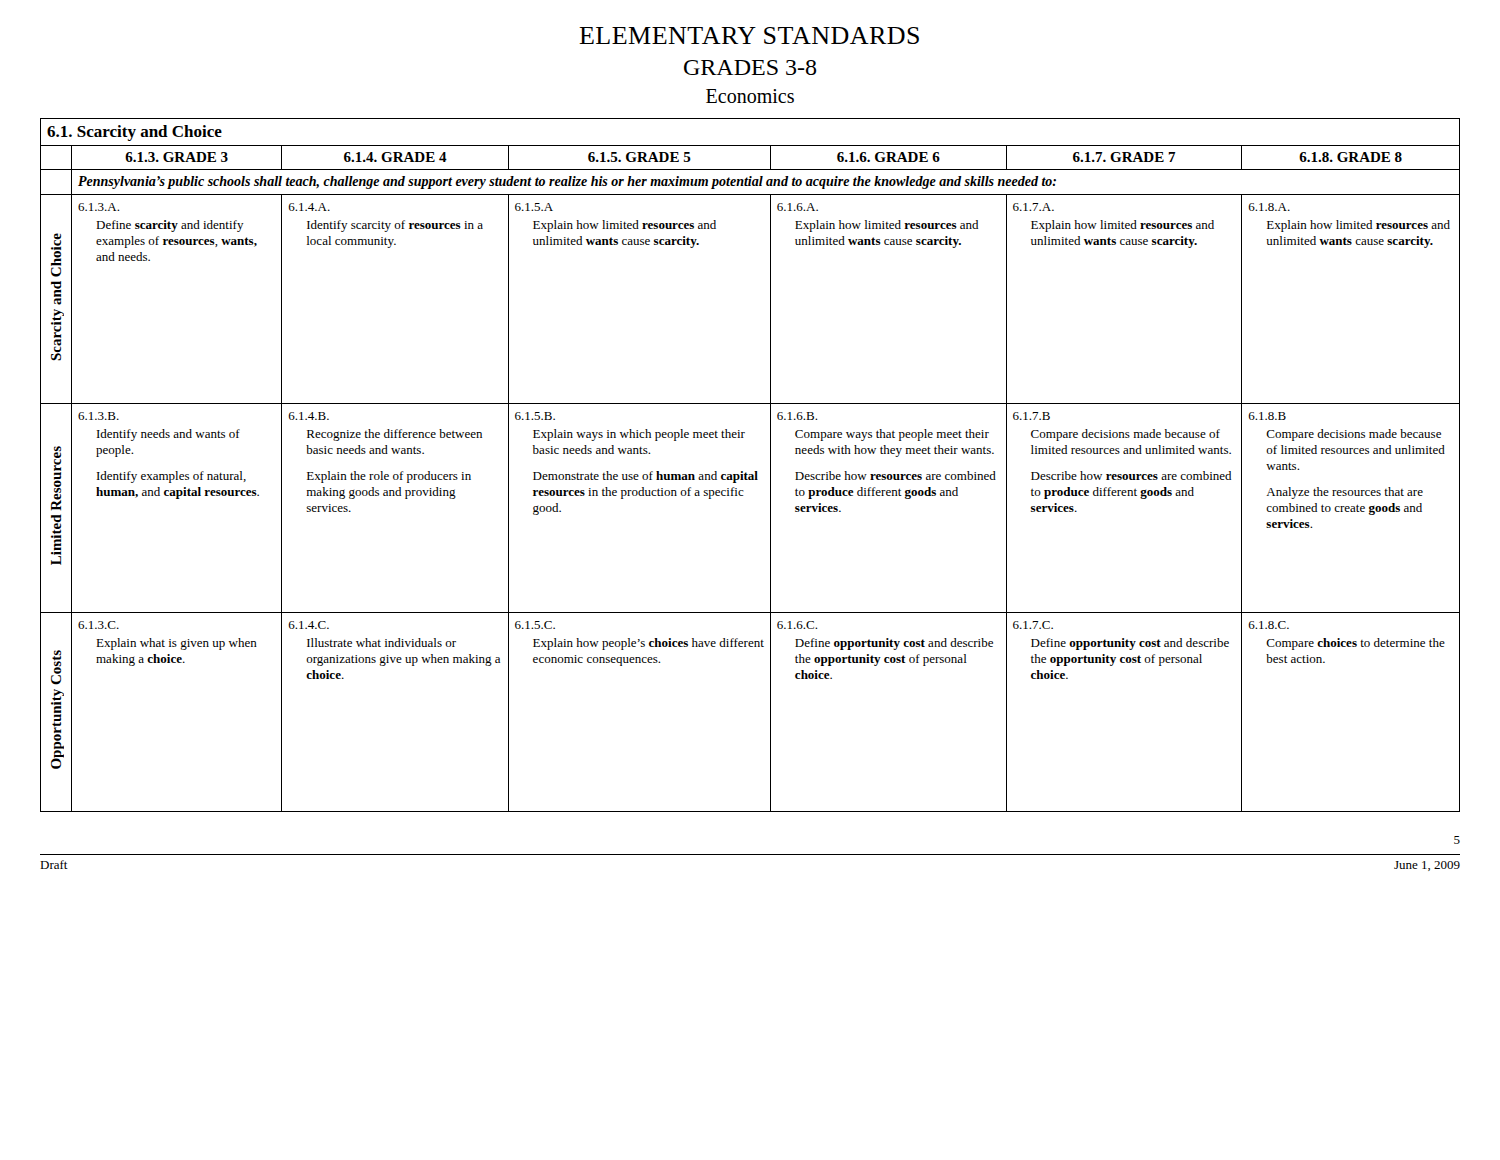ELEMENTARY STANDARDS
GRADES 3-8
Economics
| 6.1. Scarcity and Choice |
| | 6.1.3. GRADE 3 | 6.1.4. GRADE 4 | 6.1.5. GRADE 5 | 6.1.6. GRADE 6 | 6.1.7. GRADE 7 | 6.1.8. GRADE 8 |
| | Pennsylvania’s public schools shall teach, challenge and support every student to realize his or her maximum potential and to acquire the knowledge and skills needed to: |
| Scarcity and Choice | 6.1.3.A. Define scarcity and identify examples of resources , wants, and needs. | 6.1.4.A. Identify scarcity of resources in a local community. | 6.1.5.A Explain how limited resources and unlimited wants cause scarcity. | 6.1.6.A. Explain how limited resources and unlimited wants cause scarcity. | 6.1.7.A. Explain how limited resources and unlimited wants cause scarcity. | 6.1.8.A. Explain how limited resources and unlimited wants cause scarcity. |
| Limited Resources | 6.1.3.B. Identify needs and wants of people. Identify examples of natural, human, and capital resources . | 6.1.4.B. Recognize the difference between basic needs and wants. Explain the role of producers in making goods and providing services. | 6.1.5.B. Explain ways in which people meet their basic needs and wants. Demonstrate the use of human and capital resources in the production of a specific good. | 6.1.6.B. Compare ways that people meet their needs with how they meet their wants. Describe how resources are combined to produce different goods and services . | 6.1.7.B Compare decisions made because of limited resources and unlimited wants. Describe how resources are combined to produce different goods and services . | 6.1.8.B Compare decisions made because of limited resources and unlimited wants. Analyze the resources that are combined to create goods and services . |
| Opportunity Costs | 6.1.3.C. Explain what is given up when making a choice . | 6.1.4.C. Illustrate what individuals or organizations give up when making a choice . | 6.1.5.C. Explain how people’s choices have different economic consequences. | 6.1.6.C. Define opportunity cost and describe the opportunity cost of personal choice . | 6.1.7.C. Define opportunity cost and describe the opportunity cost of personal choice . | 6.1.8.C. Compare choices to determine the best action. |
5
Draft June 1, 2009